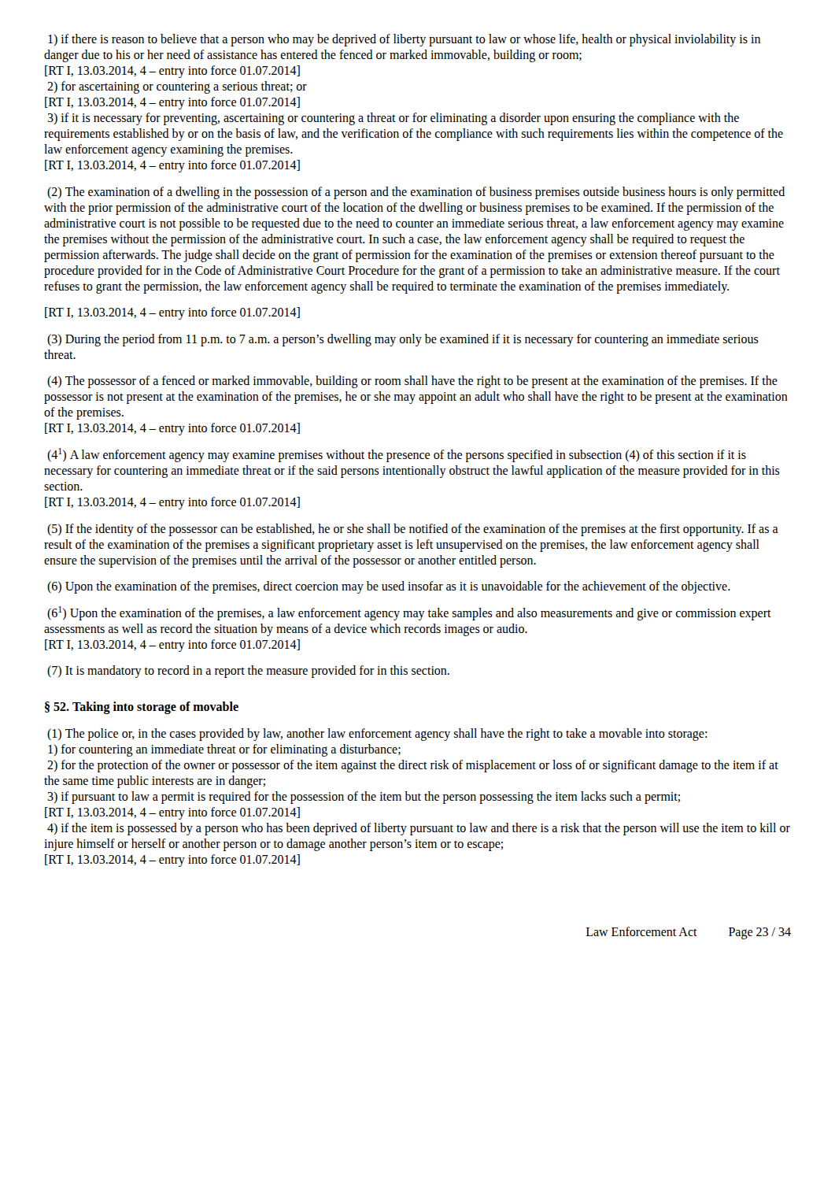1) if there is reason to believe that a person who may be deprived of liberty pursuant to law or whose life, health or physical inviolability is in danger due to his or her need of assistance has entered the fenced or marked immovable, building or room;
[RT I, 13.03.2014, 4 – entry into force 01.07.2014]
2) for ascertaining or countering a serious threat; or
[RT I, 13.03.2014, 4 – entry into force 01.07.2014]
3) if it is necessary for preventing, ascertaining or countering a threat or for eliminating a disorder upon ensuring the compliance with the requirements established by or on the basis of law, and the verification of the compliance with such requirements lies within the competence of the law enforcement agency examining the premises.
[RT I, 13.03.2014, 4 – entry into force 01.07.2014]
(2) The examination of a dwelling in the possession of a person and the examination of business premises outside business hours is only permitted with the prior permission of the administrative court of the location of the dwelling or business premises to be examined. If the permission of the administrative court is not possible to be requested due to the need to counter an immediate serious threat, a law enforcement agency may examine the premises without the permission of the administrative court. In such a case, the law enforcement agency shall be required to request the permission afterwards. The judge shall decide on the grant of permission for the examination of the premises or extension thereof pursuant to the procedure provided for in the Code of Administrative Court Procedure for the grant of a permission to take an administrative measure. If the court refuses to grant the permission, the law enforcement agency shall be required to terminate the examination of the premises immediately.
[RT I, 13.03.2014, 4 – entry into force 01.07.2014]
(3) During the period from 11 p.m. to 7 a.m. a person’s dwelling may only be examined if it is necessary for countering an immediate serious threat.
(4) The possessor of a fenced or marked immovable, building or room shall have the right to be present at the examination of the premises. If the possessor is not present at the examination of the premises, he or she may appoint an adult who shall have the right to be present at the examination of the premises.
[RT I, 13.03.2014, 4 – entry into force 01.07.2014]
(41) A law enforcement agency may examine premises without the presence of the persons specified in subsection (4) of this section if it is necessary for countering an immediate threat or if the said persons intentionally obstruct the lawful application of the measure provided for in this section.
[RT I, 13.03.2014, 4 – entry into force 01.07.2014]
(5) If the identity of the possessor can be established, he or she shall be notified of the examination of the premises at the first opportunity. If as a result of the examination of the premises a significant proprietary asset is left unsupervised on the premises, the law enforcement agency shall ensure the supervision of the premises until the arrival of the possessor or another entitled person.
(6) Upon the examination of the premises, direct coercion may be used insofar as it is unavoidable for the achievement of the objective.
(61) Upon the examination of the premises, a law enforcement agency may take samples and also measurements and give or commission expert assessments as well as record the situation by means of a device which records images or audio.
[RT I, 13.03.2014, 4 – entry into force 01.07.2014]
(7) It is mandatory to record in a report the measure provided for in this section.
§ 52. Taking into storage of movable
(1) The police or, in the cases provided by law, another law enforcement agency shall have the right to take a movable into storage:
1) for countering an immediate threat or for eliminating a disturbance;
2) for the protection of the owner or possessor of the item against the direct risk of misplacement or loss of or significant damage to the item if at the same time public interests are in danger;
3) if pursuant to law a permit is required for the possession of the item but the person possessing the item lacks such a permit;
[RT I, 13.03.2014, 4 – entry into force 01.07.2014]
4) if the item is possessed by a person who has been deprived of liberty pursuant to law and there is a risk that the person will use the item to kill or injure himself or herself or another person or to damage another person’s item or to escape;
[RT I, 13.03.2014, 4 – entry into force 01.07.2014]
Law Enforcement ActPage 23 / 34